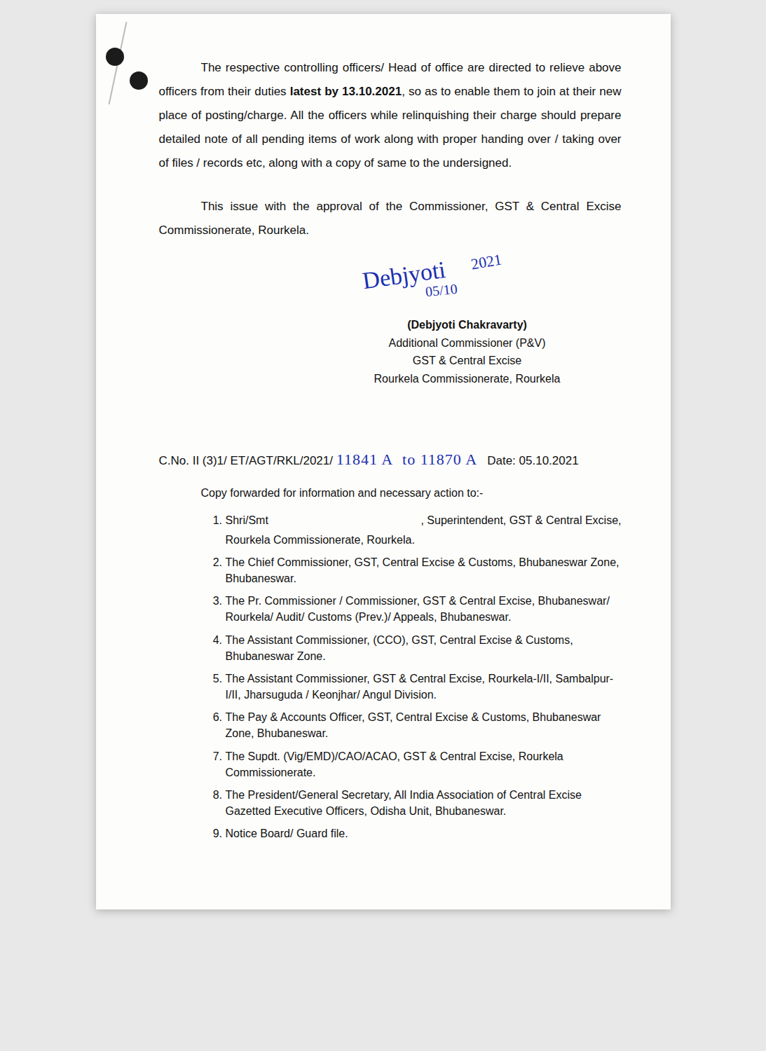The respective controlling officers/ Head of office are directed to relieve above officers from their duties latest by 13.10.2021, so as to enable them to join at their new place of posting/charge. All the officers while relinquishing their charge should prepare detailed note of all pending items of work along with proper handing over / taking over of files / records etc, along with a copy of same to the undersigned.
This issue with the approval of the Commissioner, GST & Central Excise Commissionerate, Rourkela.
Debjyoti 2021 05/10
(Debjyoti Chakravarty)
Additional Commissioner (P&V)
GST & Central Excise
Rourkela Commissionerate, Rourkela
C.No. II (3)1/ ET/AGT/RKL/2021/ 11841 A to 11870 A Date: 05.10.2021
Copy forwarded for information and necessary action to:-
Shri/Smt , Superintendent, GST & Central Excise,
Rourkela Commissionerate, Rourkela.
The Chief Commissioner, GST, Central Excise & Customs, Bhubaneswar Zone, Bhubaneswar.
The Pr. Commissioner / Commissioner, GST & Central Excise, Bhubaneswar/ Rourkela/ Audit/ Customs (Prev.)/ Appeals, Bhubaneswar.
The Assistant Commissioner, (CCO), GST, Central Excise & Customs, Bhubaneswar Zone.
The Assistant Commissioner, GST & Central Excise, Rourkela-I/II, Sambalpur-I/II, Jharsuguda / Keonjhar/ Angul Division.
The Pay & Accounts Officer, GST, Central Excise & Customs, Bhubaneswar Zone, Bhubaneswar.
The Supdt. (Vig/EMD)/CAO/ACAO, GST & Central Excise, Rourkela Commissionerate.
The President/General Secretary, All India Association of Central Excise Gazetted Executive Officers, Odisha Unit, Bhubaneswar.
Notice Board/ Guard file.